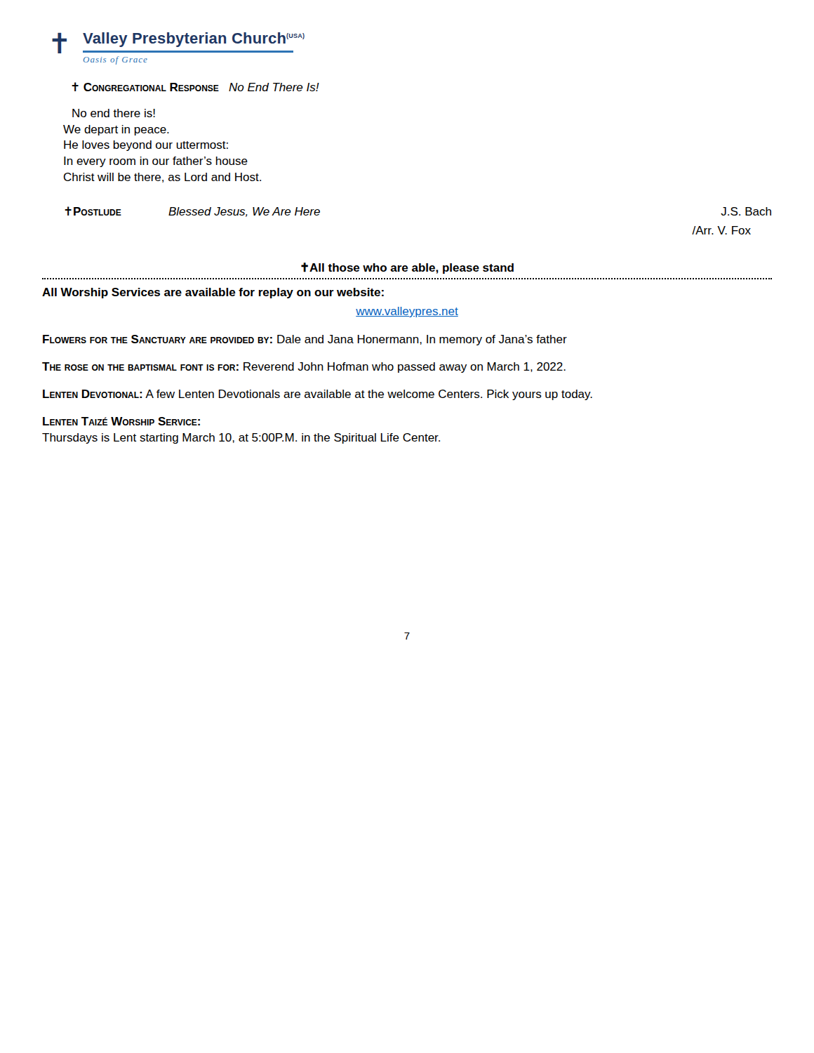✝
Valley Presbyterian Church(USA)
Oasis of Grace
✝ Congregational Response No End There Is!
No end there is!
We depart in peace.
He loves beyond our uttermost:
In every room in our father’s house
Christ will be there, as Lord and Host.
✝Postlude Blessed Jesus, We Are Here J.S. Bach
/Arr. V. Fox
✝All those who are able, please stand
All Worship Services are available for replay on our website:
www.valleypres.net
Flowers for the Sanctuary are provided by: Dale and Jana Honermann, In memory of Jana’s father
The rose on the baptismal font is for: Reverend John Hofman who passed away on March 1, 2022.
Lenten Devotional: A few Lenten Devotionals are available at the welcome Centers. Pick yours up today.
Lenten Taizé Worship Service:
Thursdays is Lent starting March 10, at 5:00P.M. in the Spiritual Life Center.
7